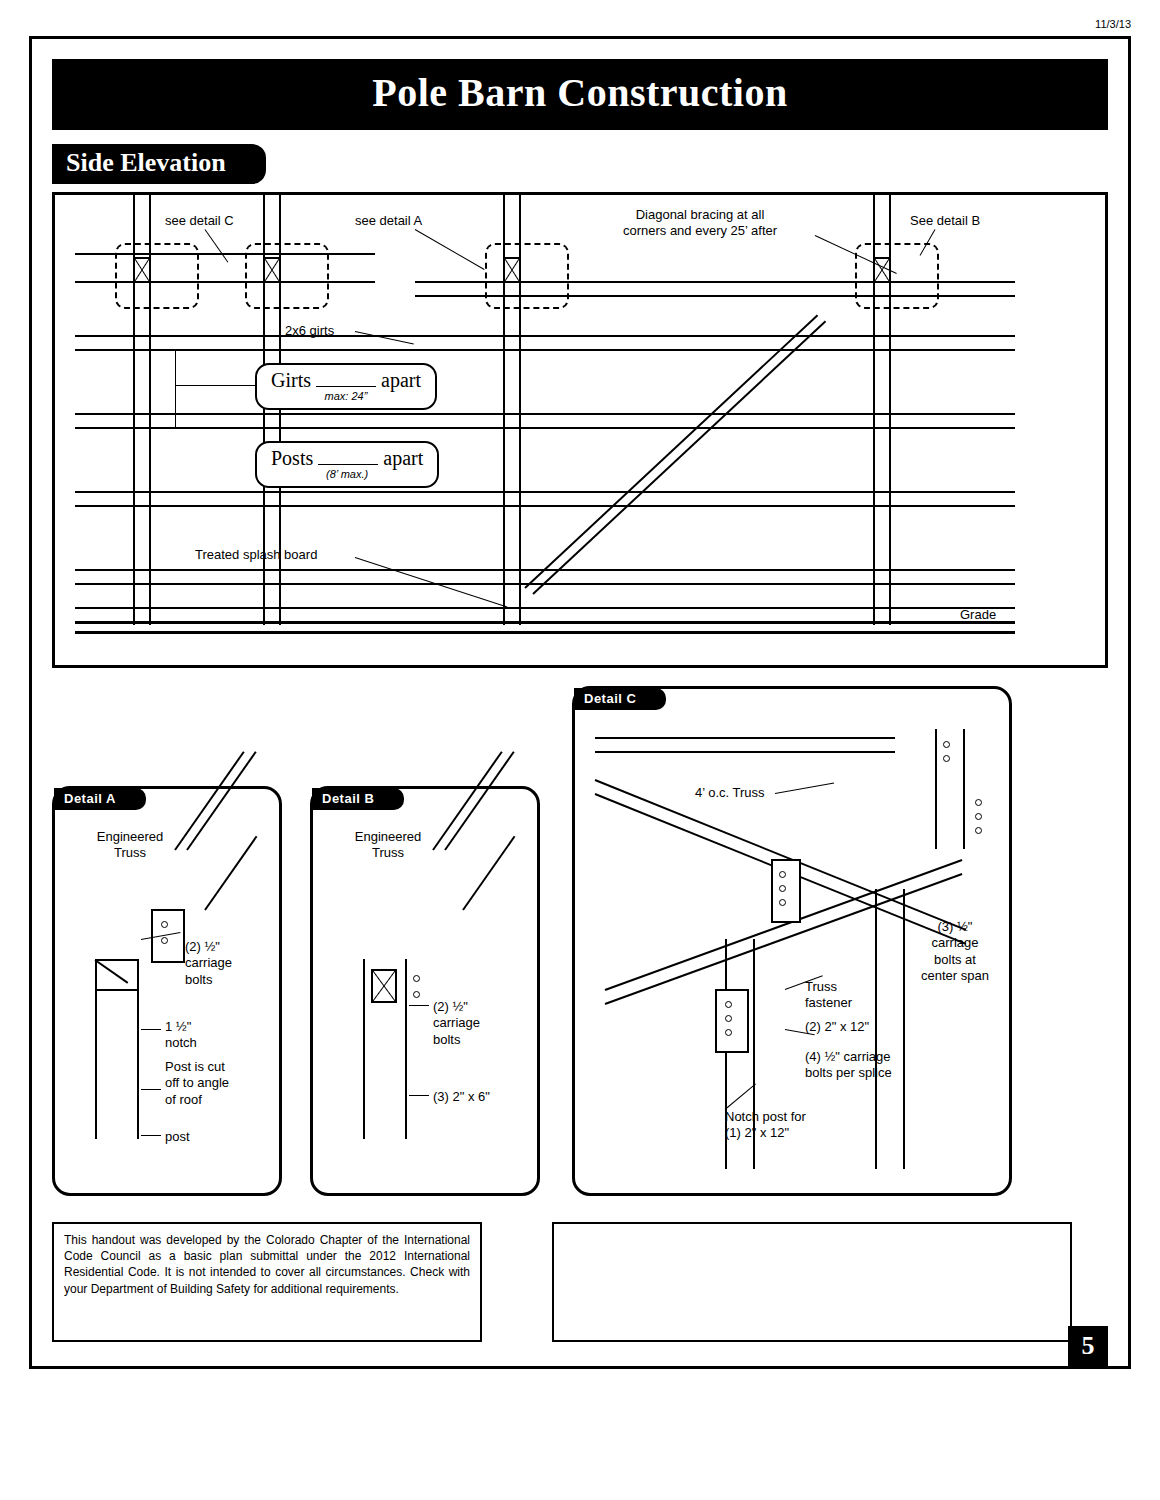11/3/13
Pole Barn Construction
Side Elevation
see detail C
see detail A
Diagonal bracing at all
corners and every 25’ after
See detail B
Grade
2x6 girts
Girts apart
max: 24”
Posts apart
(8’ max.)
Treated splash board
Detail C
4’ o.c. Truss
(3) ½"
carriage
bolts at
center span
Truss
fastener
(2) 2" x 12"
(4) ½" carriage
bolts per splice
Notch post for
(1) 2" x 12"
Detail A
Engineered
Truss
(2) ½"
carriage
bolts
1 ½"
notch
Post is cut
off to angle
of roof
post
Detail B
Engineered
Truss
(2) ½"
carriage
bolts
(3) 2" x 6"
This handout was developed by the Colorado Chapter of the International Code Council as a basic plan submittal under the 2012 International Residential Code. It is not intended to cover all circumstances. Check with your Department of Building Safety for additional requirements.
5